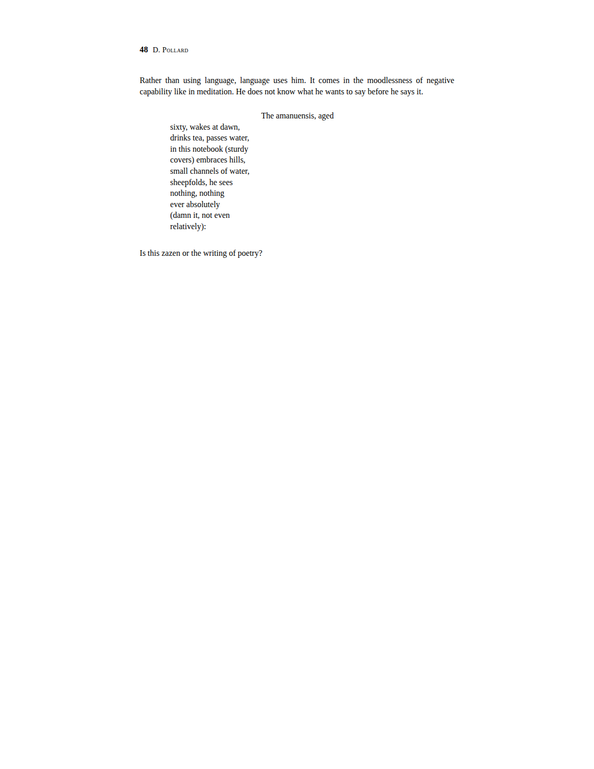48 D. Pollard
Rather than using language, language uses him. It comes in the moodlessness of negative capability like in meditation. He does not know what he wants to say before he says it.
The amanuensis, aged
sixty, wakes at dawn,
drinks tea, passes water,
in this notebook (sturdy
covers) embraces hills,
small channels of water,
sheepfolds, he sees
nothing, nothing
ever absolutely
(damn it, not even
relatively):
Is this zazen or the writing of poetry?